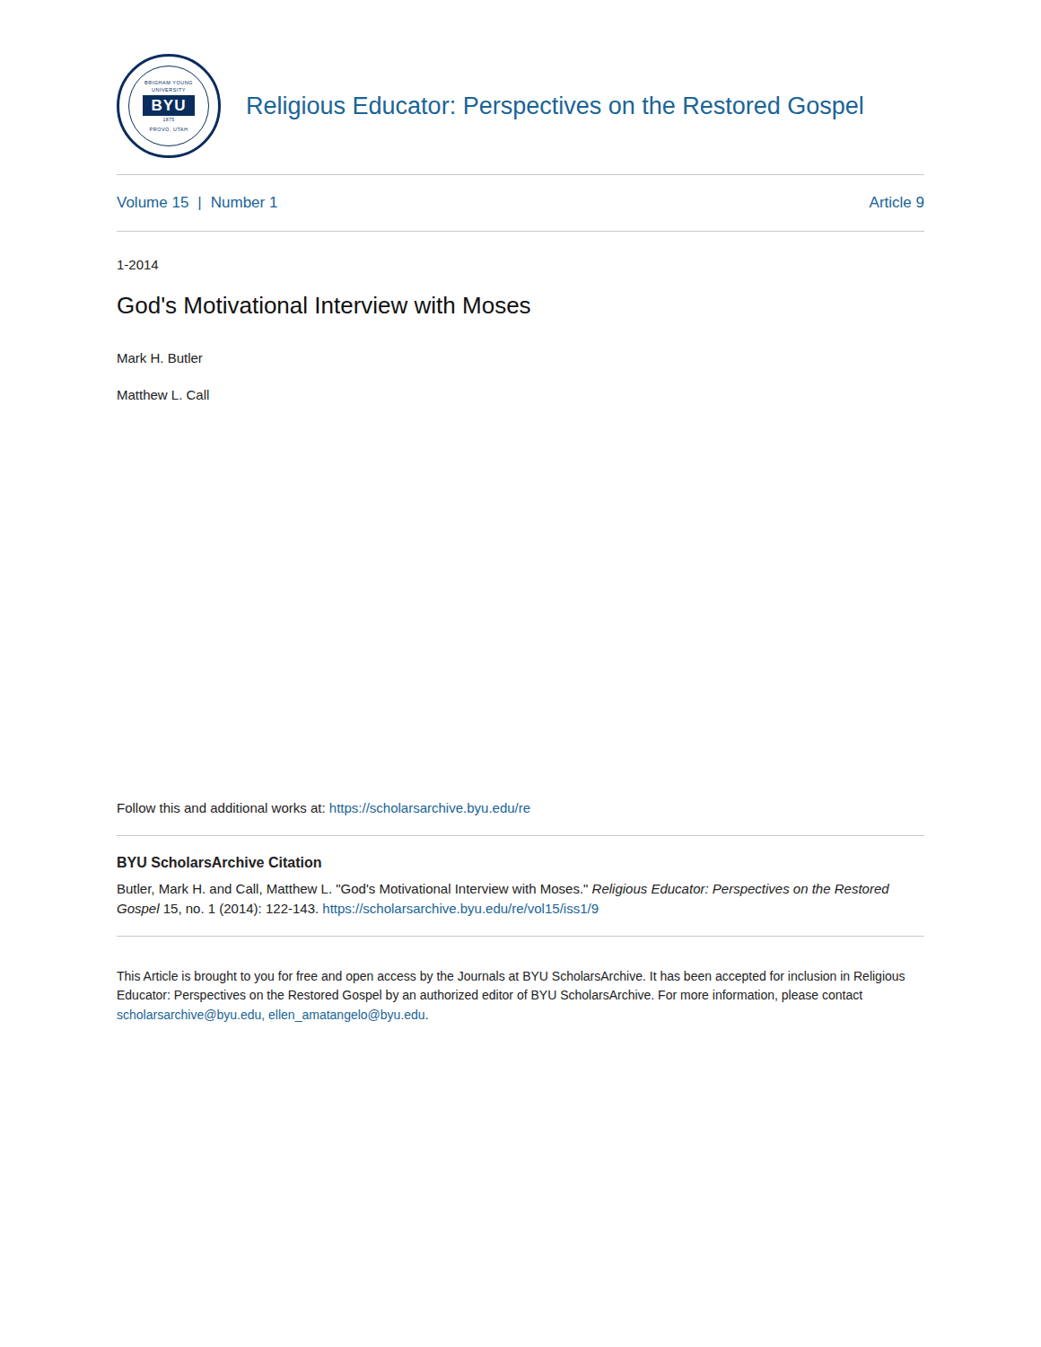Brigham Young University
BYU
1875
Provo, Utah
Religious Educator: Perspectives on the Restored Gospel
Volume 15|Number 1
Article 9
1-2014
God's Motivational Interview with Moses
Mark H. Butler
Matthew L. Call
Follow this and additional works at: https://scholarsarchive.byu.edu/re
BYU ScholarsArchive Citation
Butler, Mark H. and Call, Matthew L. "God's Motivational Interview with Moses." Religious Educator: Perspectives on the Restored Gospel 15, no. 1 (2014): 122-143. https://scholarsarchive.byu.edu/re/vol15/iss1/9
This Article is brought to you for free and open access by the Journals at BYU ScholarsArchive. It has been accepted for inclusion in Religious Educator: Perspectives on the Restored Gospel by an authorized editor of BYU ScholarsArchive. For more information, please contact scholarsarchive@byu.edu, ellen_amatangelo@byu.edu.